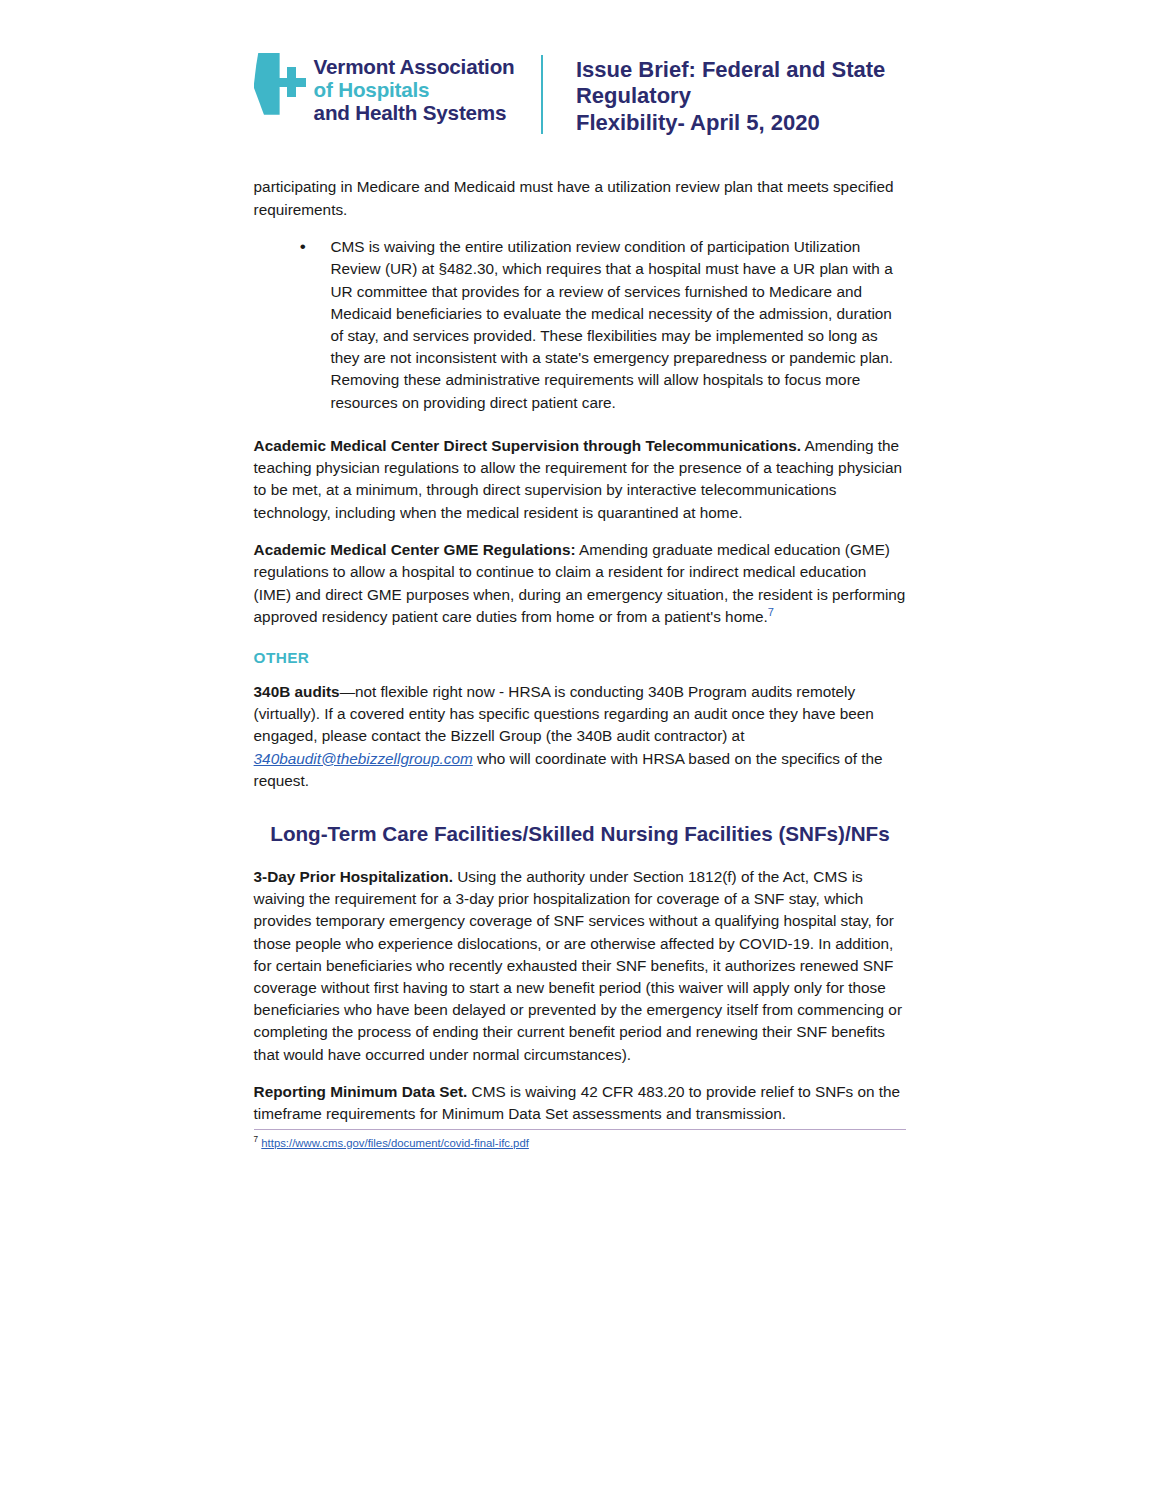Vermont Association
of Hospitals
and Health Systems
Issue Brief: Federal and State Regulatory
Flexibility- April 5, 2020
participating in Medicare and Medicaid must have a utilization review plan that meets specified requirements.
CMS is waiving the entire utilization review condition of participation Utilization Review (UR) at §482.30, which requires that a hospital must have a UR plan with a UR committee that provides for a review of services furnished to Medicare and Medicaid beneficiaries to evaluate the medical necessity of the admission, duration of stay, and services provided. These flexibilities may be implemented so long as they are not inconsistent with a state's emergency preparedness or pandemic plan. Removing these administrative requirements will allow hospitals to focus more resources on providing direct patient care.
Academic Medical Center Direct Supervision through Telecommunications. Amending the teaching physician regulations to allow the requirement for the presence of a teaching physician to be met, at a minimum, through direct supervision by interactive telecommunications technology, including when the medical resident is quarantined at home.
Academic Medical Center GME Regulations: Amending graduate medical education (GME) regulations to allow a hospital to continue to claim a resident for indirect medical education (IME) and direct GME purposes when, during an emergency situation, the resident is performing approved residency patient care duties from home or from a patient's home.7
OTHER
340B audits—not flexible right now - HRSA is conducting 340B Program audits remotely (virtually). If a covered entity has specific questions regarding an audit once they have been engaged, please contact the Bizzell Group (the 340B audit contractor) at 340baudit@thebizzellgroup.com who will coordinate with HRSA based on the specifics of the request.
Long-Term Care Facilities/Skilled Nursing Facilities (SNFs)/NFs
3-Day Prior Hospitalization. Using the authority under Section 1812(f) of the Act, CMS is waiving the requirement for a 3-day prior hospitalization for coverage of a SNF stay, which provides temporary emergency coverage of SNF services without a qualifying hospital stay, for those people who experience dislocations, or are otherwise affected by COVID-19. In addition, for certain beneficiaries who recently exhausted their SNF benefits, it authorizes renewed SNF coverage without first having to start a new benefit period (this waiver will apply only for those beneficiaries who have been delayed or prevented by the emergency itself from commencing or completing the process of ending their current benefit period and renewing their SNF benefits that would have occurred under normal circumstances).
Reporting Minimum Data Set. CMS is waiving 42 CFR 483.20 to provide relief to SNFs on the timeframe requirements for Minimum Data Set assessments and transmission.
7 https://www.cms.gov/files/document/covid-final-ifc.pdf